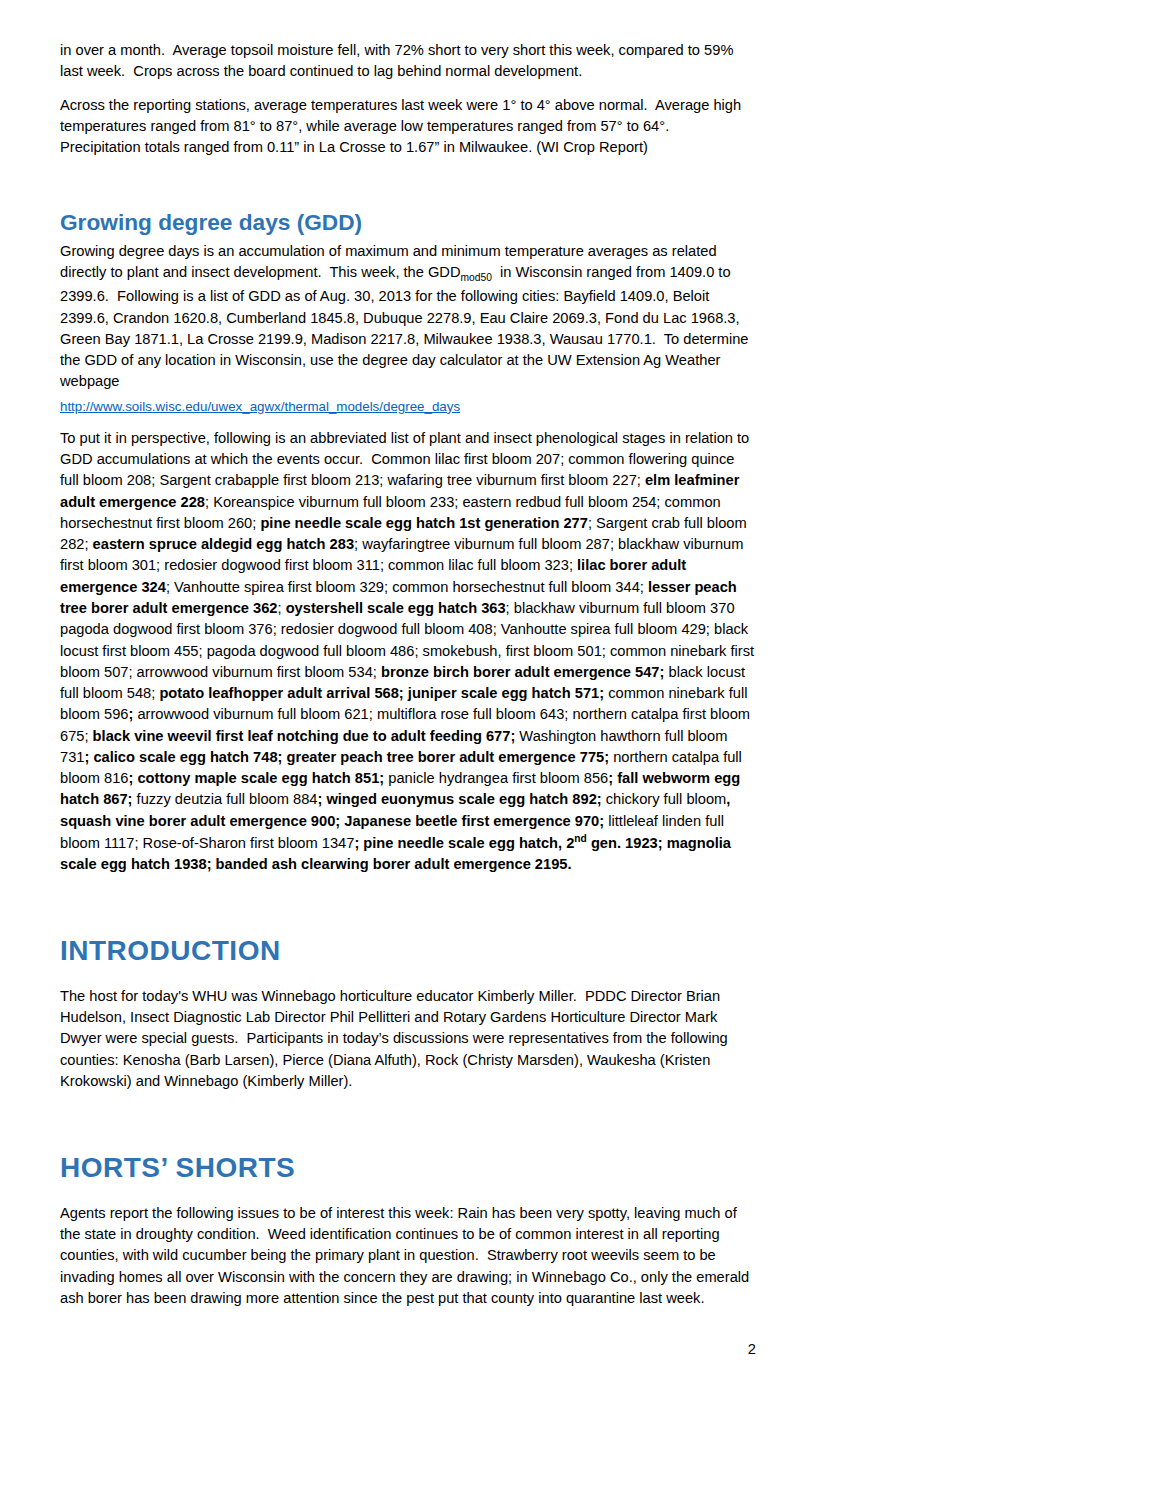in over a month. Average topsoil moisture fell, with 72% short to very short this week, compared to 59% last week. Crops across the board continued to lag behind normal development.
Across the reporting stations, average temperatures last week were 1° to 4° above normal. Average high temperatures ranged from 81° to 87°, while average low temperatures ranged from 57° to 64°. Precipitation totals ranged from 0.11” in La Crosse to 1.67” in Milwaukee. (WI Crop Report)
Growing degree days (GDD)
Growing degree days is an accumulation of maximum and minimum temperature averages as related directly to plant and insect development. This week, the GDDmod50 in Wisconsin ranged from 1409.0 to 2399.6. Following is a list of GDD as of Aug. 30, 2013 for the following cities: Bayfield 1409.0, Beloit 2399.6, Crandon 1620.8, Cumberland 1845.8, Dubuque 2278.9, Eau Claire 2069.3, Fond du Lac 1968.3, Green Bay 1871.1, La Crosse 2199.9, Madison 2217.8, Milwaukee 1938.3, Wausau 1770.1. To determine the GDD of any location in Wisconsin, use the degree day calculator at the UW Extension Ag Weather webpage
http://www.soils.wisc.edu/uwex_agwx/thermal_models/degree_days
To put it in perspective, following is an abbreviated list of plant and insect phenological stages in relation to GDD accumulations at which the events occur. Common lilac first bloom 207; common flowering quince full bloom 208; Sargent crabapple first bloom 213; wafaring tree viburnum first bloom 227; elm leafminer adult emergence 228; Koreanspice viburnum full bloom 233; eastern redbud full bloom 254; common horsechestnut first bloom 260; pine needle scale egg hatch 1st generation 277; Sargent crab full bloom 282; eastern spruce aldegid egg hatch 283; wayfaringtree viburnum full bloom 287; blackhaw viburnum first bloom 301; redosier dogwood first bloom 311; common lilac full bloom 323; lilac borer adult emergence 324; Vanhoutte spirea first bloom 329; common horsechestnut full bloom 344; lesser peach tree borer adult emergence 362; oystershell scale egg hatch 363; blackhaw viburnum full bloom 370 pagoda dogwood first bloom 376; redosier dogwood full bloom 408; Vanhoutte spirea full bloom 429; black locust first bloom 455; pagoda dogwood full bloom 486; smokebush, first bloom 501; common ninebark first bloom 507; arrowwood viburnum first bloom 534; bronze birch borer adult emergence 547; black locust full bloom 548; potato leafhopper adult arrival 568; juniper scale egg hatch 571; common ninebark full bloom 596; arrowwood viburnum full bloom 621; multiflora rose full bloom 643; northern catalpa first bloom 675; black vine weevil first leaf notching due to adult feeding 677; Washington hawthorn full bloom 731; calico scale egg hatch 748; greater peach tree borer adult emergence 775; northern catalpa full bloom 816; cottony maple scale egg hatch 851; panicle hydrangea first bloom 856; fall webworm egg hatch 867; fuzzy deutzia full bloom 884; winged euonymus scale egg hatch 892; chickory full bloom, squash vine borer adult emergence 900; Japanese beetle first emergence 970; littleleaf linden full bloom 1117; Rose-of-Sharon first bloom 1347; pine needle scale egg hatch, 2nd gen. 1923; magnolia scale egg hatch 1938; banded ash clearwing borer adult emergence 2195.
INTRODUCTION
The host for today's WHU was Winnebago horticulture educator Kimberly Miller. PDDC Director Brian Hudelson, Insect Diagnostic Lab Director Phil Pellitteri and Rotary Gardens Horticulture Director Mark Dwyer were special guests. Participants in today’s discussions were representatives from the following counties: Kenosha (Barb Larsen), Pierce (Diana Alfuth), Rock (Christy Marsden), Waukesha (Kristen Krokowski) and Winnebago (Kimberly Miller).
HORTS’ SHORTS
Agents report the following issues to be of interest this week: Rain has been very spotty, leaving much of the state in droughty condition. Weed identification continues to be of common interest in all reporting counties, with wild cucumber being the primary plant in question. Strawberry root weevils seem to be invading homes all over Wisconsin with the concern they are drawing; in Winnebago Co., only the emerald ash borer has been drawing more attention since the pest put that county into quarantine last week.
2